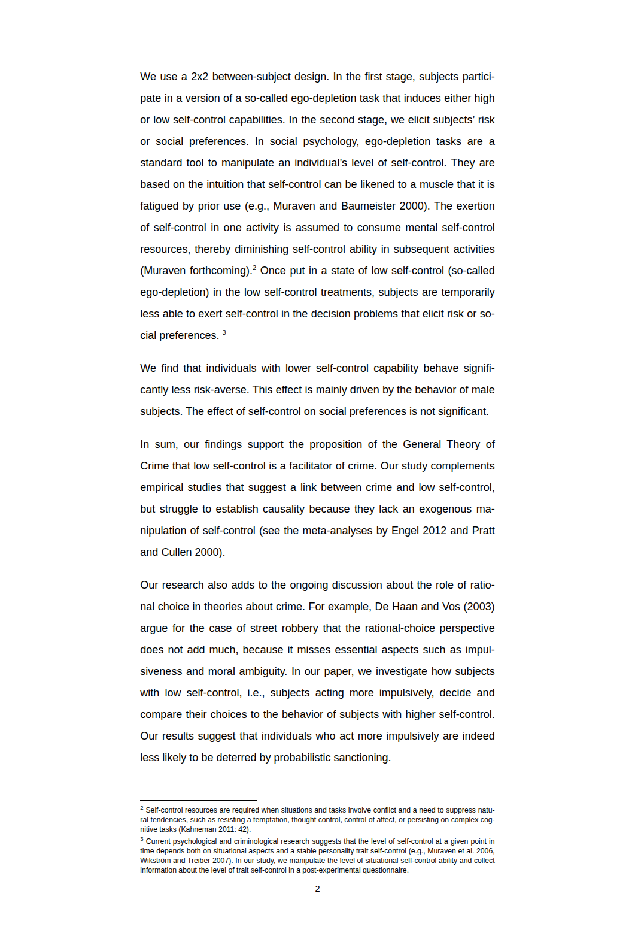We use a 2x2 between-subject design. In the first stage, subjects participate in a version of a so-called ego-depletion task that induces either high or low self-control capabilities. In the second stage, we elicit subjects’ risk or social preferences. In social psychology, ego-depletion tasks are a standard tool to manipulate an individual’s level of self-control. They are based on the intuition that self-control can be likened to a muscle that it is fatigued by prior use (e.g., Muraven and Baumeister 2000). The exertion of self-control in one activity is assumed to consume mental self-control resources, thereby diminishing self-control ability in subsequent activities (Muraven forthcoming).2 Once put in a state of low self-control (so-called ego-depletion) in the low self-control treatments, subjects are temporarily less able to exert self-control in the decision problems that elicit risk or social preferences. 3
We find that individuals with lower self-control capability behave significantly less risk-averse. This effect is mainly driven by the behavior of male subjects. The effect of self-control on social preferences is not significant.
In sum, our findings support the proposition of the General Theory of Crime that low self-control is a facilitator of crime. Our study complements empirical studies that suggest a link between crime and low self-control, but struggle to establish causality because they lack an exogenous manipulation of self-control (see the meta-analyses by Engel 2012 and Pratt and Cullen 2000).
Our research also adds to the ongoing discussion about the role of rational choice in theories about crime. For example, De Haan and Vos (2003) argue for the case of street robbery that the rational-choice perspective does not add much, because it misses essential aspects such as impulsiveness and moral ambiguity. In our paper, we investigate how subjects with low self-control, i.e., subjects acting more impulsively, decide and compare their choices to the behavior of subjects with higher self-control. Our results suggest that individuals who act more impulsively are indeed less likely to be deterred by probabilistic sanctioning.
2 Self-control resources are required when situations and tasks involve conflict and a need to suppress natural tendencies, such as resisting a temptation, thought control, control of affect, or persisting on complex cognitive tasks (Kahneman 2011: 42).
3 Current psychological and criminological research suggests that the level of self-control at a given point in time depends both on situational aspects and a stable personality trait self-control (e.g., Muraven et al. 2006, Wikström and Treiber 2007). In our study, we manipulate the level of situational self-control ability and collect information about the level of trait self-control in a post-experimental questionnaire.
2